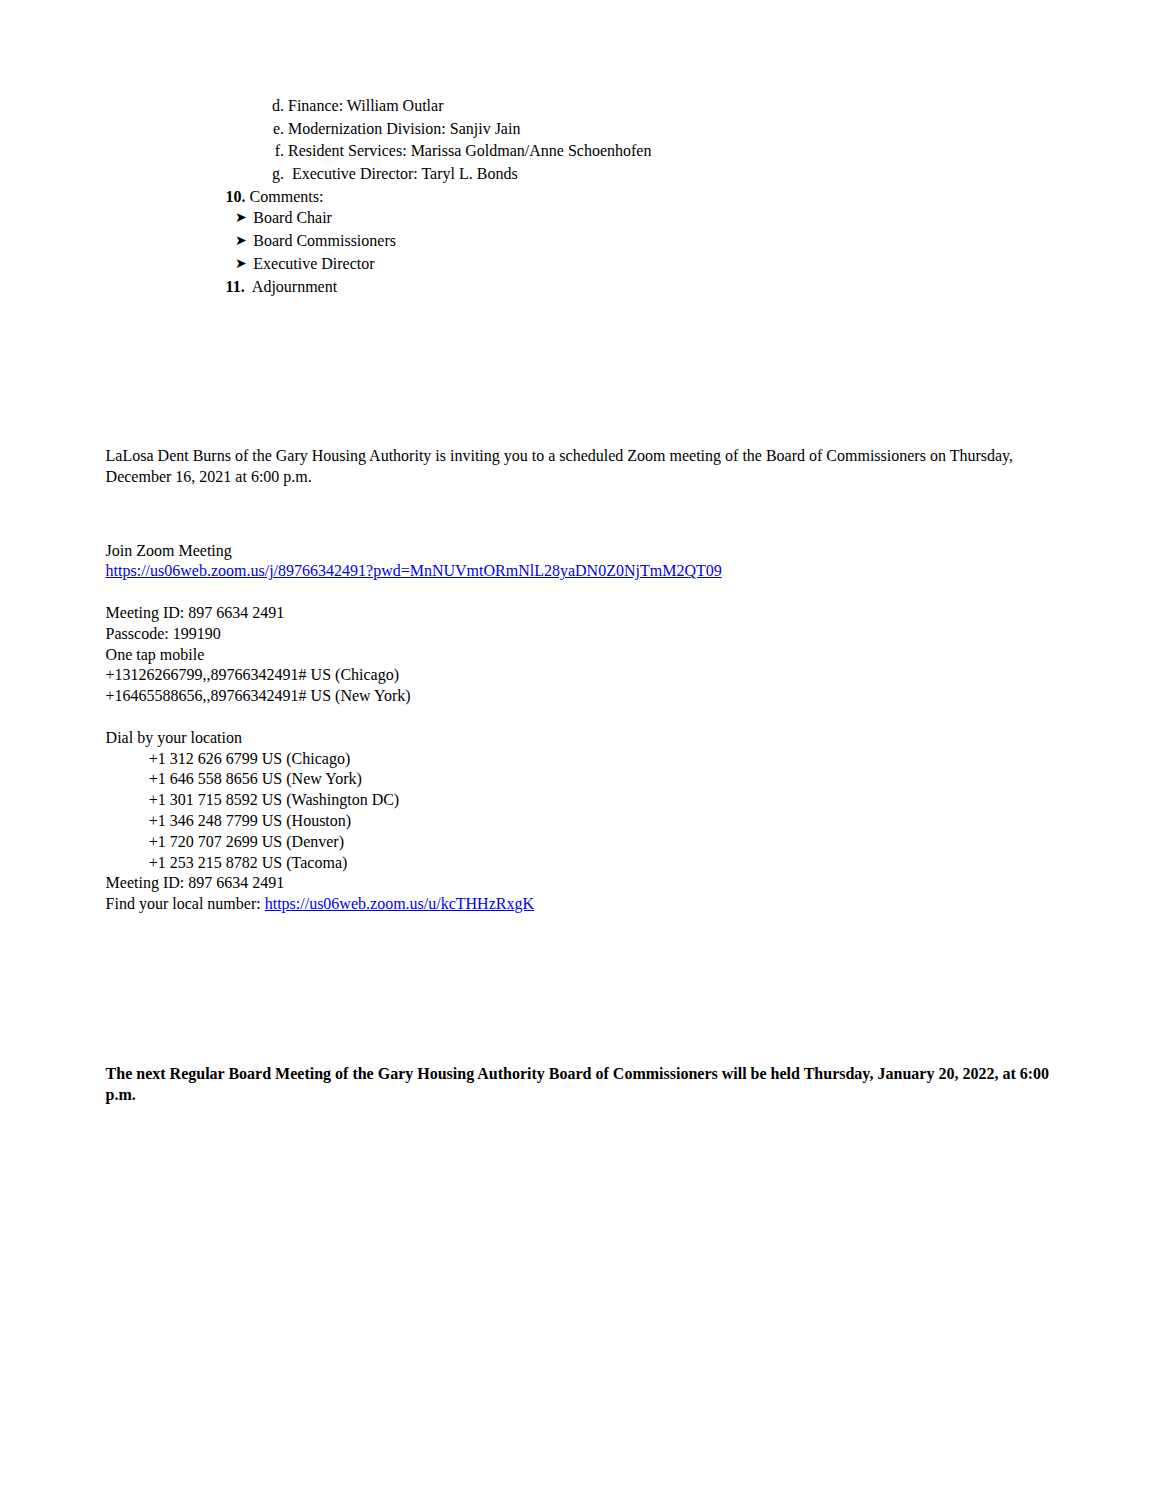Finance: William Outlar
Modernization Division: Sanjiv Jain
Resident Services: Marissa Goldman/Anne Schoenhofen
Executive Director: Taryl L. Bonds
10. Comments:
Board Chair
Board Commissioners
Executive Director
11. Adjournment
LaLosa Dent Burns of the Gary Housing Authority is inviting you to a scheduled Zoom meeting of the Board of Commissioners on Thursday, December 16, 2021 at 6:00 p.m.
Join Zoom Meeting
https://us06web.zoom.us/j/89766342491?pwd=MnNUVmtORmNlL28yaDN0Z0NjTmM2QT09
Meeting ID: 897 6634 2491
Passcode: 199190
One tap mobile
+13126266799,,89766342491# US (Chicago)
+16465588656,,89766342491# US (New York)
Dial by your location
+1 312 626 6799 US (Chicago)
+1 646 558 8656 US (New York)
+1 301 715 8592 US (Washington DC)
+1 346 248 7799 US (Houston)
+1 720 707 2699 US (Denver)
+1 253 215 8782 US (Tacoma)
Meeting ID: 897 6634 2491
Find your local number: https://us06web.zoom.us/u/kcTHHzRxgK
The next Regular Board Meeting of the Gary Housing Authority Board of Commissioners will be held Thursday, January 20, 2022, at 6:00 p.m.